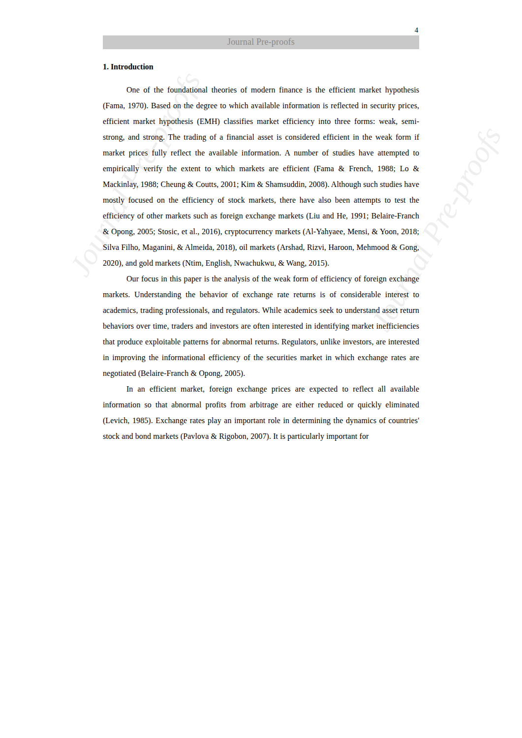Journal Pre-proofs
Journal Pre-proofs
4
Journal Pre-proofs
1. Introduction
One of the foundational theories of modern finance is the efficient market hypothesis (Fama, 1970). Based on the degree to which available information is reflected in security prices, efficient market hypothesis (EMH) classifies market efficiency into three forms: weak, semi-strong, and strong. The trading of a financial asset is considered efficient in the weak form if market prices fully reflect the available information. A number of studies have attempted to empirically verify the extent to which markets are efficient (Fama & French, 1988; Lo & Mackinlay, 1988; Cheung & Coutts, 2001; Kim & Shamsuddin, 2008). Although such studies have mostly focused on the efficiency of stock markets, there have also been attempts to test the efficiency of other markets such as foreign exchange markets (Liu and He, 1991; Belaire-Franch & Opong, 2005; Stosic, et al., 2016), cryptocurrency markets (Al-Yahyaee, Mensi, & Yoon, 2018; Silva Filho, Maganini, & Almeida, 2018), oil markets (Arshad, Rizvi, Haroon, Mehmood & Gong, 2020), and gold markets (Ntim, English, Nwachukwu, & Wang, 2015).
Our focus in this paper is the analysis of the weak form of efficiency of foreign exchange markets. Understanding the behavior of exchange rate returns is of considerable interest to academics, trading professionals, and regulators. While academics seek to understand asset return behaviors over time, traders and investors are often interested in identifying market inefficiencies that produce exploitable patterns for abnormal returns. Regulators, unlike investors, are interested in improving the informational efficiency of the securities market in which exchange rates are negotiated (Belaire-Franch & Opong, 2005).
In an efficient market, foreign exchange prices are expected to reflect all available information so that abnormal profits from arbitrage are either reduced or quickly eliminated (Levich, 1985). Exchange rates play an important role in determining the dynamics of countries' stock and bond markets (Pavlova & Rigobon, 2007). It is particularly important for